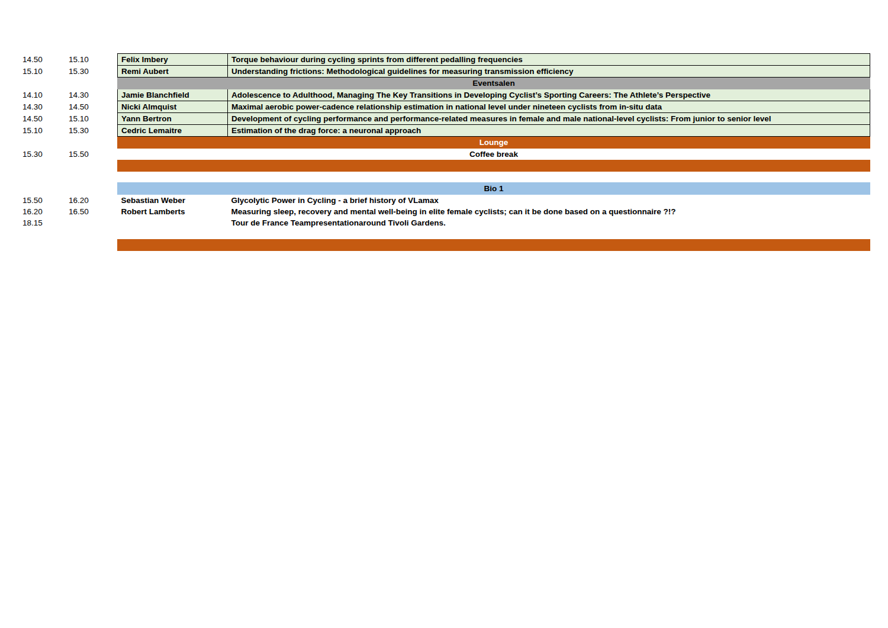| 14.50 | 15.10 | | Felix Imbery | Torque behaviour during cycling sprints from different pedalling frequencies |
| 15.10 | 15.30 | | Remi Aubert | Understanding frictions: Methodological guidelines for measuring transmission efficiency |
| | | | Eventsalen |
| 14.10 | 14.30 | | Jamie Blanchfield | Adolescence to Adulthood, Managing The Key Transitions in Developing Cyclist’s Sporting Careers: The Athlete’s Perspective |
| 14.30 | 14.50 | | Nicki Almquist | Maximal aerobic power-cadence relationship estimation in national level under nineteen cyclists from in-situ data |
| 14.50 | 15.10 | | Yann Bertron | Development of cycling performance and performance-related measures in female and male national-level cyclists: From junior to senior level |
| 15.10 | 15.30 | | Cedric Lemaitre | Estimation of the drag force: a neuronal approach |
| | | | Lounge |
| 15.30 | 15.50 | | Coffee break |
| | | | Bio 1 |
| 15.50 | 16.20 | | Sebastian Weber | Glycolytic Power in Cycling - a brief history of VLamax |
| 16.20 | 16.50 | | Robert Lamberts | Measuring sleep, recovery and mental well-being in elite female cyclists; can it be done based on a questionnaire ?!? |
| 18.15 | | | | Tour de France Teampresentationaround Tivoli Gardens. |